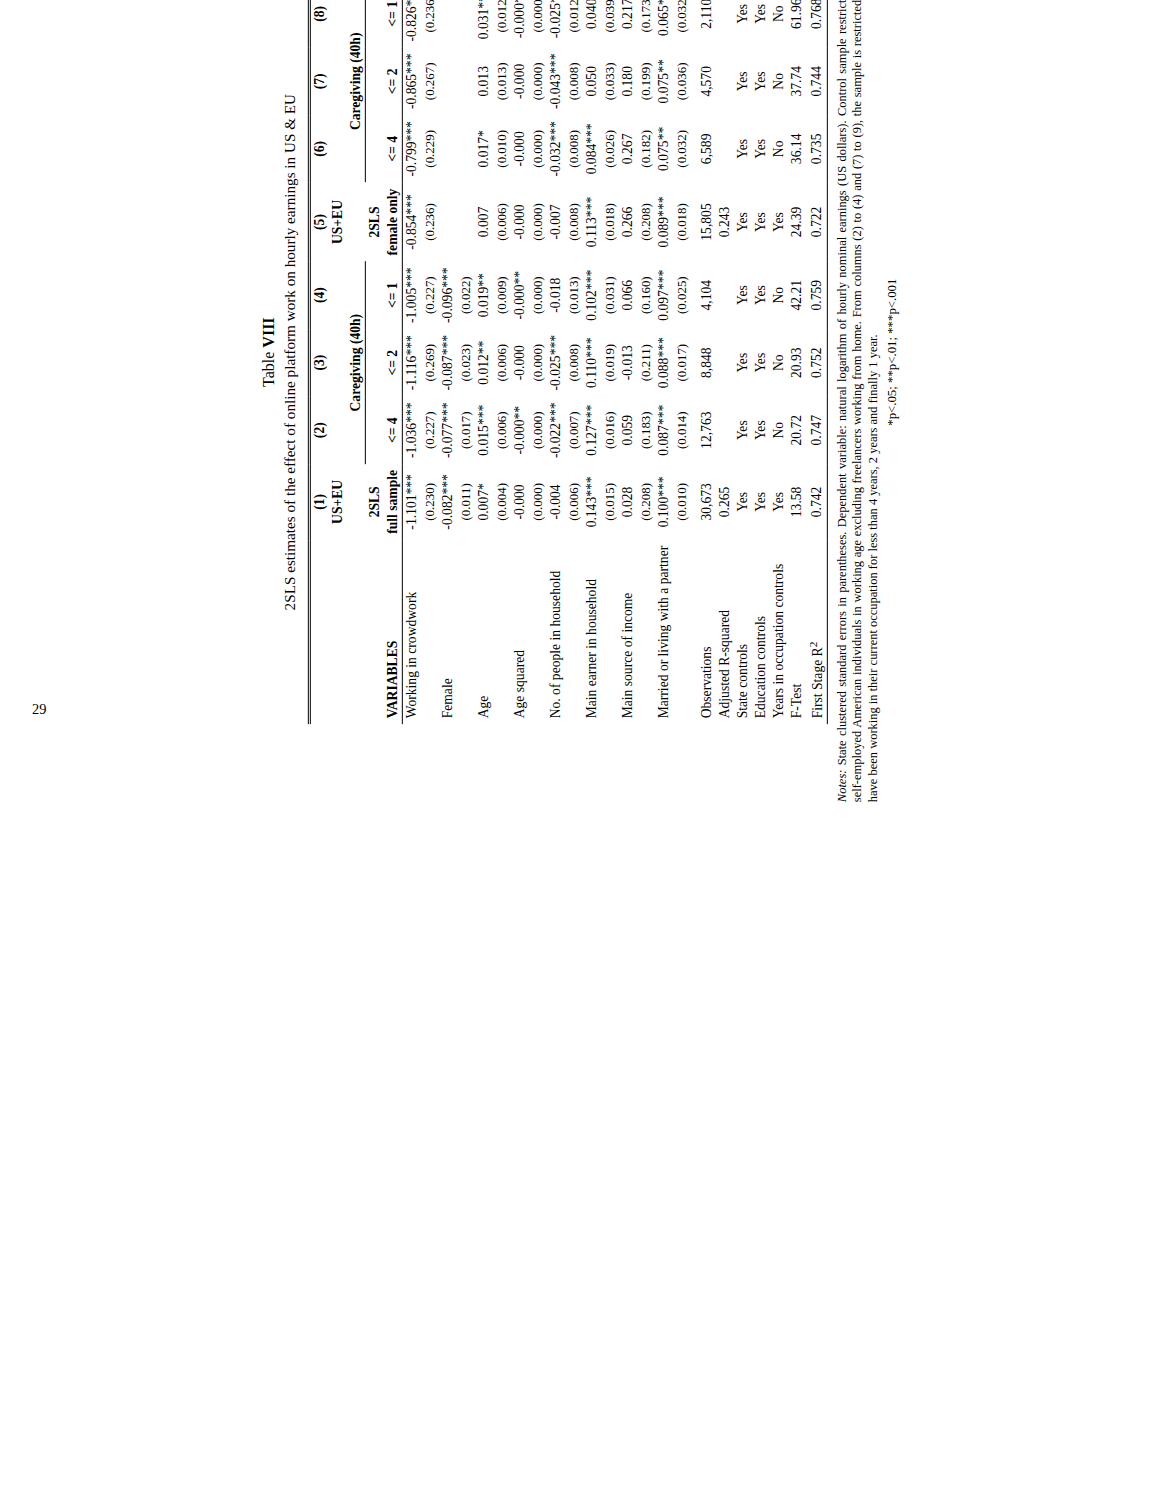Table VIII
2SLS estimates of the effect of online platform work on hourly earnings in US & EU
| | (1) | (2) | (3) | (4) | (5) | (6) | (7) | (8) |
| --- | --- | --- | --- | --- | --- | --- | --- | --- |
| | US+EU | | US+EU | |
| | | Caregiving (40h) | | Caregiving (40h) |
| | 2SLS | | | | 2SLS | | | |
| VARIABLES | full sample | <= 4 | <= 2 | <= 1 | female only | <= 4 | <= 2 | <= 1 |
| Working in crowdwork | -1.101*** | -1.036*** | -1.116*** | -1.005*** | -0.854*** | -0.799*** | -0.865*** | -0.826*** |
| | (0.230) | (0.227) | (0.269) | (0.227) | (0.236) | (0.229) | (0.267) | (0.236) |
| Female | -0.082*** | -0.077*** | -0.087*** | -0.096*** | | | | |
| | (0.011) | (0.017) | (0.023) | (0.022) | | | | |
| Age | 0.007* | 0.015*** | 0.012** | 0.019** | 0.007 | 0.017* | 0.013 | 0.031*** |
| | (0.004) | (0.006) | (0.006) | (0.009) | (0.006) | (0.010) | (0.013) | (0.012) |
| Age squared | -0.000 | -0.000** | -0.000 | -0.000** | -0.000 | -0.000 | -0.000 | -0.000** |
| | (0.000) | (0.000) | (0.000) | (0.000) | (0.000) | (0.000) | (0.000) | (0.000) |
| No. of people in household | -0.004 | -0.022*** | -0.025*** | -0.018 | -0.007 | -0.032*** | -0.043*** | -0.025** |
| | (0.006) | (0.007) | (0.008) | (0.013) | (0.008) | (0.008) | (0.008) | (0.012) |
| Main earner in household | 0.143*** | 0.127*** | 0.110*** | 0.102*** | 0.113*** | 0.084*** | 0.050 | 0.040 |
| | (0.015) | (0.016) | (0.019) | (0.031) | (0.018) | (0.026) | (0.033) | (0.039) |
| Main source of income | 0.028 | 0.059 | -0.013 | 0.066 | 0.266 | 0.267 | 0.180 | 0.217 |
| | (0.208) | (0.183) | (0.211) | (0.160) | (0.208) | (0.182) | (0.199) | (0.173) |
| Married or living with a partner | 0.100*** | 0.087*** | 0.088*** | 0.097*** | 0.089*** | 0.075** | 0.075** | 0.065** |
| | (0.010) | (0.014) | (0.017) | (0.025) | (0.018) | (0.032) | (0.036) | (0.032) |
| Observations | 30,673 | 12,763 | 8,848 | 4,104 | 15,805 | 6,589 | 4,570 | 2,110 |
| Adjusted R-squared | 0.265 | | | | 0.243 | | | |
| State controls | Yes | Yes | Yes | Yes | Yes | Yes | Yes | Yes |
| Education controls | Yes | Yes | Yes | Yes | Yes | Yes | Yes | Yes |
| Years in occupation controls | Yes | No | No | No | Yes | No | No | No |
| F-Test | 13.58 | 20.72 | 20.93 | 42.21 | 24.39 | 36.14 | 37.74 | 61.96 |
| First Stage R 2 | 0.742 | 0.747 | 0.752 | 0.759 | 0.722 | 0.735 | 0.744 | 0.768 |
Notes: State clustered standard errors in parentheses. Dependent variable: natural logarithm of hourly nominal earnings (US dollars). Control sample restricted to employedand self-employed American individuals in working age excluding freelancers working from home. From columns (2) to (4) and (7) to (9), the sample is restricted to individuals who have been working in their current occupation for less than 4 years, 2 years and finally 1 year.
*p<.05; **p<.01; ***p<.001
29